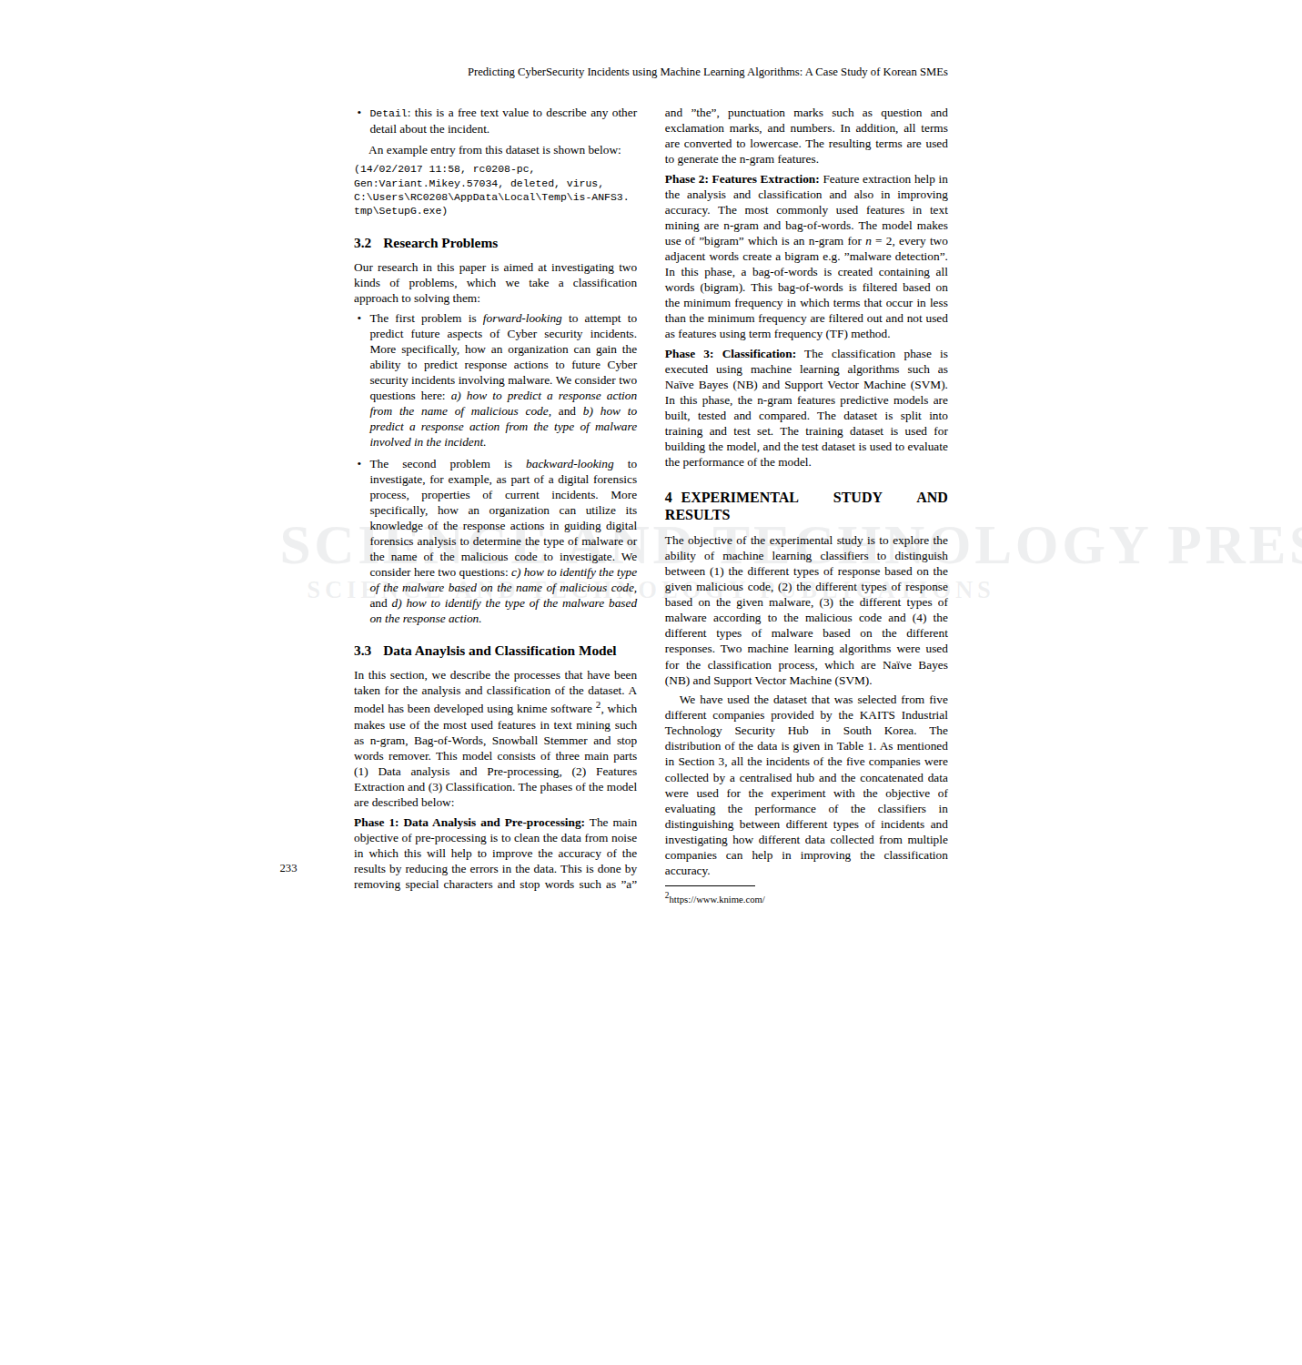SCIENCE AND TECHNOLOGY PRESS
SCIENCE AND TECHNOLOGY PUBLICATIONS
Predicting CyberSecurity Incidents using Machine Learning Algorithms: A Case Study of Korean SMEs
Detail: this is a free text value to describe any other detail about the incident.
An example entry from this dataset is shown below:
(14/02/2017 11:58, rc0208-pc,
Gen:Variant.Mikey.57034, deleted, virus,
C:\Users\RC0208\AppData\Local\Temp\is-ANFS3.
tmp\SetupG.exe)
3.2 Research Problems
Our research in this paper is aimed at investigating two kinds of problems, which we take a classification approach to solving them:
The first problem is forward-looking to attempt to predict future aspects of Cyber security incidents. More specifically, how an organization can gain the ability to predict response actions to future Cyber security incidents involving malware. We consider two questions here: a) how to predict a response action from the name of malicious code, and b) how to predict a response action from the type of malware involved in the incident.
The second problem is backward-looking to investigate, for example, as part of a digital forensics process, properties of current incidents. More specifically, how an organization can utilize its knowledge of the response actions in guiding digital forensics analysis to determine the type of malware or the name of the malicious code to investigate. We consider here two questions: c) how to identify the type of the malware based on the name of malicious code, and d) how to identify the type of the malware based on the response action.
3.3 Data Anaylsis and Classification Model
In this section, we describe the processes that have been taken for the analysis and classification of the dataset. A model has been developed using knime software 2, which makes use of the most used features in text mining such as n-gram, Bag-of-Words, Snowball Stemmer and stop words remover. This model consists of three main parts (1) Data analysis and Pre-processing, (2) Features Extraction and (3) Classification. The phases of the model are described below:
Phase 1: Data Analysis and Pre-processing: The main objective of pre-processing is to clean the data from noise in which this will help to improve the accuracy of the results by reducing the errors in the data. This is done by removing special characters and stop words such as ”a” and ”the”, punctuation marks such as question and exclamation marks, and numbers. In addition, all terms are converted to lowercase. The resulting terms are used to generate the n-gram features.
Phase 2: Features Extraction: Feature extraction help in the analysis and classification and also in improving accuracy. The most commonly used features in text mining are n-gram and bag-of-words. The model makes use of ”bigram” which is an n-gram for n = 2, every two adjacent words create a bigram e.g. ”malware detection”. In this phase, a bag-of-words is created containing all words (bigram). This bag-of-words is filtered based on the minimum frequency in which terms that occur in less than the minimum frequency are filtered out and not used as features using term frequency (TF) method.
Phase 3: Classification: The classification phase is executed using machine learning algorithms such as Naïve Bayes (NB) and Support Vector Machine (SVM). In this phase, the n-gram features predictive models are built, tested and compared. The dataset is split into training and test set. The training dataset is used for building the model, and the test dataset is used to evaluate the performance of the model.
4 EXPERIMENTAL STUDY AND RESULTS
The objective of the experimental study is to explore the ability of machine learning classifiers to distinguish between (1) the different types of response based on the given malicious code, (2) the different types of response based on the given malware, (3) the different types of malware according to the malicious code and (4) the different types of malware based on the different responses. Two machine learning algorithms were used for the classification process, which are Naïve Bayes (NB) and Support Vector Machine (SVM).
We have used the dataset that was selected from five different companies provided by the KAITS Industrial Technology Security Hub in South Korea. The distribution of the data is given in Table 1. As mentioned in Section 3, all the incidents of the five companies were collected by a centralised hub and the concatenated data were used for the experiment with the objective of evaluating the performance of the classifiers in distinguishing between different types of incidents and investigating how different data collected from multiple companies can help in improving the classification accuracy.
2https://www.knime.com/
233